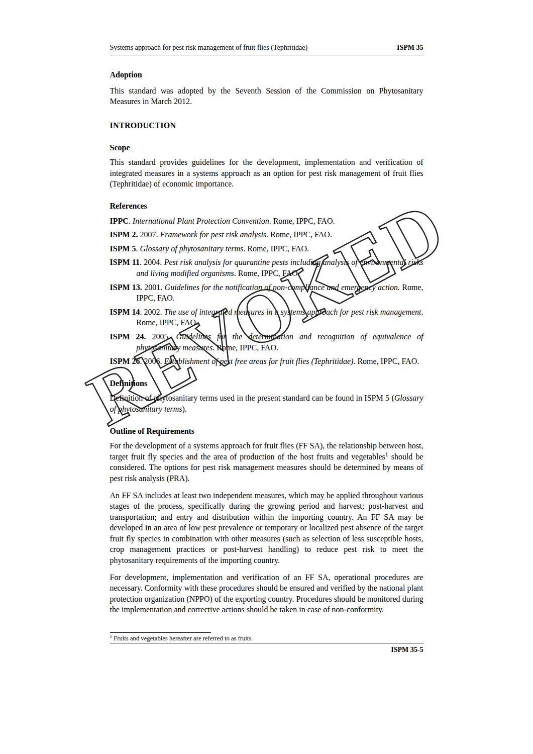Systems approach for pest risk management of fruit flies (Tephritidae) ISPM 35
REVOKED
Adoption
This standard was adopted by the Seventh Session of the Commission on Phytosanitary Measures in March 2012.
INTRODUCTION
Scope
This standard provides guidelines for the development, implementation and verification of integrated measures in a systems approach as an option for pest risk management of fruit flies (Tephritidae) of economic importance.
References
IPPC. International Plant Protection Convention. Rome, IPPC, FAO.
ISPM 2. 2007. Framework for pest risk analysis. Rome, IPPC, FAO.
ISPM 5. Glossary of phytosanitary terms. Rome, IPPC, FAO.
ISPM 11. 2004. Pest risk analysis for quarantine pests including analysis of environmental risks and living modified organisms. Rome, IPPC, FAO.
ISPM 13. 2001. Guidelines for the notification of non-compliance and emergency action. Rome, IPPC, FAO.
ISPM 14. 2002. The use of integrated measures in a systems approach for pest risk management. Rome, IPPC, FAO.
ISPM 24. 2005. Guidelines for the determination and recognition of equivalence of phytosanitary measures. Rome, IPPC, FAO.
ISPM 26. 2006. Establishment of pest free areas for fruit flies (Tephritidae). Rome, IPPC, FAO.
Definitions
Definition of phytosanitary terms used in the present standard can be found in ISPM 5 (Glossary of phytosanitary terms).
Outline of Requirements
For the development of a systems approach for fruit flies (FF SA), the relationship between host, target fruit fly species and the area of production of the host fruits and vegetables1 should be considered. The options for pest risk management measures should be determined by means of pest risk analysis (PRA).
An FF SA includes at least two independent measures, which may be applied throughout various stages of the process, specifically during the growing period and harvest; post-harvest and transportation; and entry and distribution within the importing country. An FF SA may be developed in an area of low pest prevalence or temporary or localized pest absence of the target fruit fly species in combination with other measures (such as selection of less susceptible hosts, crop management practices or post-harvest handling) to reduce pest risk to meet the phytosanitary requirements of the importing country.
For development, implementation and verification of an FF SA, operational procedures are necessary. Conformity with these procedures should be ensured and verified by the national plant protection organization (NPPO) of the exporting country. Procedures should be monitored during the implementation and corrective actions should be taken in case of non-conformity.
1 Fruits and vegetables hereafter are referred to as fruits.
ISPM 35-5